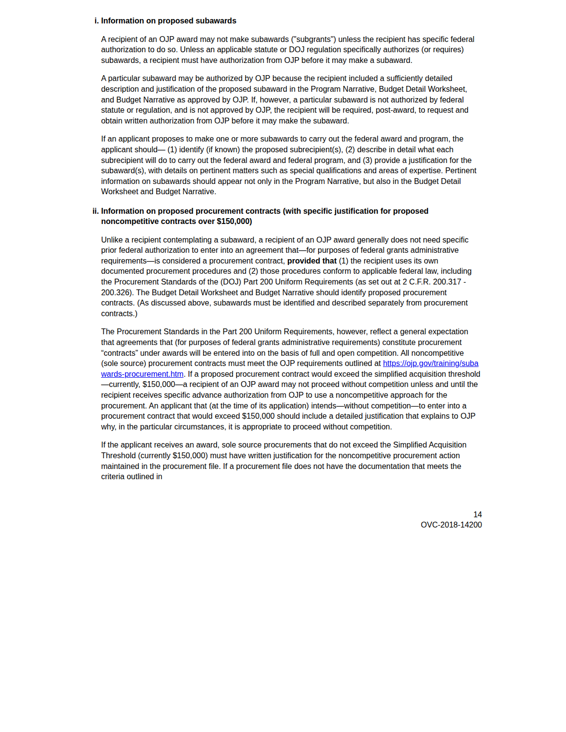Information on proposed subawards
A recipient of an OJP award may not make subawards ("subgrants") unless the recipient has specific federal authorization to do so. Unless an applicable statute or DOJ regulation specifically authorizes (or requires) subawards, a recipient must have authorization from OJP before it may make a subaward.
A particular subaward may be authorized by OJP because the recipient included a sufficiently detailed description and justification of the proposed subaward in the Program Narrative, Budget Detail Worksheet, and Budget Narrative as approved by OJP. If, however, a particular subaward is not authorized by federal statute or regulation, and is not approved by OJP, the recipient will be required, post-award, to request and obtain written authorization from OJP before it may make the subaward.
If an applicant proposes to make one or more subawards to carry out the federal award and program, the applicant should— (1) identify (if known) the proposed subrecipient(s), (2) describe in detail what each subrecipient will do to carry out the federal award and federal program, and (3) provide a justification for the subaward(s), with details on pertinent matters such as special qualifications and areas of expertise. Pertinent information on subawards should appear not only in the Program Narrative, but also in the Budget Detail Worksheet and Budget Narrative.
Information on proposed procurement contracts (with specific justification for proposed noncompetitive contracts over $150,000)
Unlike a recipient contemplating a subaward, a recipient of an OJP award generally does not need specific prior federal authorization to enter into an agreement that—for purposes of federal grants administrative requirements—is considered a procurement contract, provided that (1) the recipient uses its own documented procurement procedures and (2) those procedures conform to applicable federal law, including the Procurement Standards of the (DOJ) Part 200 Uniform Requirements (as set out at 2 C.F.R. 200.317 - 200.326). The Budget Detail Worksheet and Budget Narrative should identify proposed procurement contracts. (As discussed above, subawards must be identified and described separately from procurement contracts.)
The Procurement Standards in the Part 200 Uniform Requirements, however, reflect a general expectation that agreements that (for purposes of federal grants administrative requirements) constitute procurement “contracts” under awards will be entered into on the basis of full and open competition. All noncompetitive (sole source) procurement contracts must meet the OJP requirements outlined at https://ojp.gov/training/subawards-procurement.htm. If a proposed procurement contract would exceed the simplified acquisition threshold—currently, $150,000—a recipient of an OJP award may not proceed without competition unless and until the recipient receives specific advance authorization from OJP to use a noncompetitive approach for the procurement. An applicant that (at the time of its application) intends—without competition—to enter into a procurement contract that would exceed $150,000 should include a detailed justification that explains to OJP why, in the particular circumstances, it is appropriate to proceed without competition.
If the applicant receives an award, sole source procurements that do not exceed the Simplified Acquisition Threshold (currently $150,000) must have written justification for the noncompetitive procurement action maintained in the procurement file. If a procurement file does not have the documentation that meets the criteria outlined in
14 OVC-2018-14200